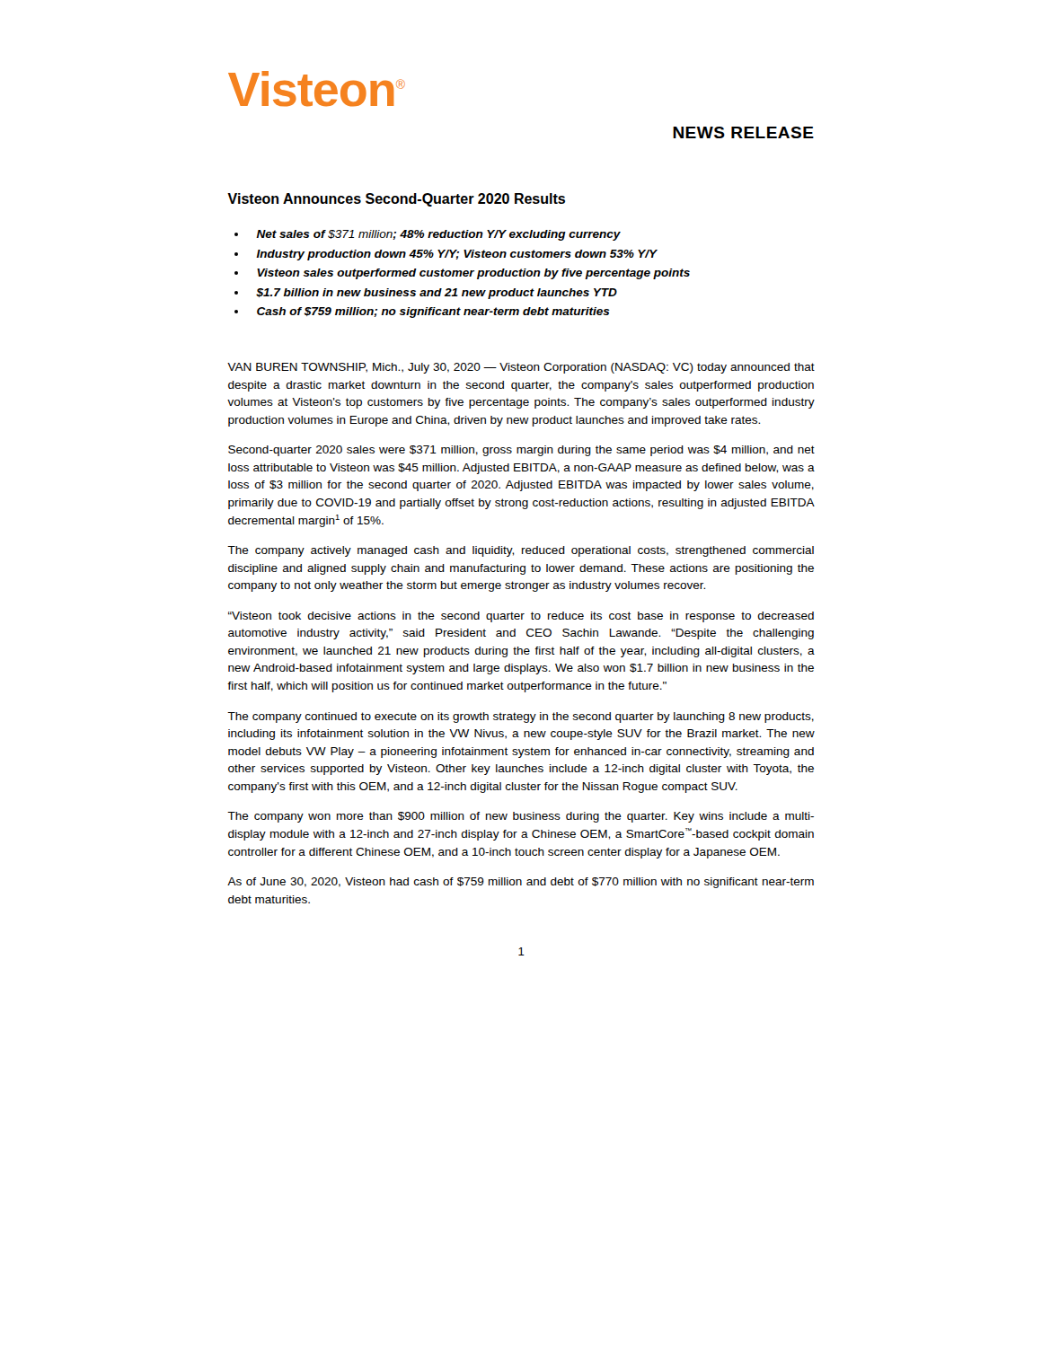Visteon®
NEWS RELEASE
Visteon Announces Second-Quarter 2020 Results
Net sales of $371 million; 48% reduction Y/Y excluding currency
Industry production down 45% Y/Y; Visteon customers down 53% Y/Y
Visteon sales outperformed customer production by five percentage points
$1.7 billion in new business and 21 new product launches YTD
Cash of $759 million; no significant near-term debt maturities
VAN BUREN TOWNSHIP, Mich., July 30, 2020 — Visteon Corporation (NASDAQ: VC) today announced that despite a drastic market downturn in the second quarter, the company's sales outperformed production volumes at Visteon's top customers by five percentage points. The company’s sales outperformed industry production volumes in Europe and China, driven by new product launches and improved take rates.
Second-quarter 2020 sales were $371 million, gross margin during the same period was $4 million, and net loss attributable to Visteon was $45 million. Adjusted EBITDA, a non-GAAP measure as defined below, was a loss of $3 million for the second quarter of 2020. Adjusted EBITDA was impacted by lower sales volume, primarily due to COVID-19 and partially offset by strong cost-reduction actions, resulting in adjusted EBITDA decremental margin1 of 15%.
The company actively managed cash and liquidity, reduced operational costs, strengthened commercial discipline and aligned supply chain and manufacturing to lower demand. These actions are positioning the company to not only weather the storm but emerge stronger as industry volumes recover.
“Visteon took decisive actions in the second quarter to reduce its cost base in response to decreased automotive industry activity,” said President and CEO Sachin Lawande. “Despite the challenging environment, we launched 21 new products during the first half of the year, including all-digital clusters, a new Android-based infotainment system and large displays. We also won $1.7 billion in new business in the first half, which will position us for continued market outperformance in the future."
The company continued to execute on its growth strategy in the second quarter by launching 8 new products, including its infotainment solution in the VW Nivus, a new coupe-style SUV for the Brazil market. The new model debuts VW Play – a pioneering infotainment system for enhanced in-car connectivity, streaming and other services supported by Visteon. Other key launches include a 12-inch digital cluster with Toyota, the company's first with this OEM, and a 12-inch digital cluster for the Nissan Rogue compact SUV.
The company won more than $900 million of new business during the quarter. Key wins include a multi-display module with a 12-inch and 27-inch display for a Chinese OEM, a SmartCore™-based cockpit domain controller for a different Chinese OEM, and a 10-inch touch screen center display for a Japanese OEM.
As of June 30, 2020, Visteon had cash of $759 million and debt of $770 million with no significant near-term debt maturities.
1